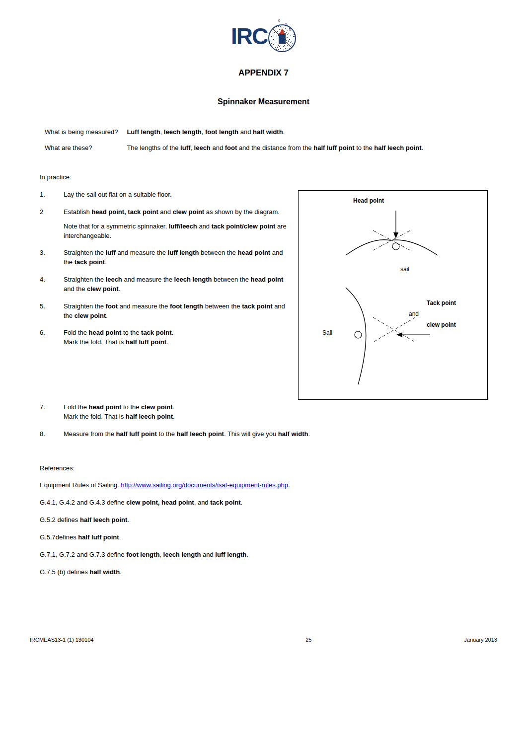IRC 0 5 0
APPENDIX 7
Spinnaker Measurement
| What is being measured? | Luff length , leech length , foot length and half width . |
| What are these? | The lengths of the luff , leech and foot and the distance from the half luff point to the half leech point . |
In practice:
| 1. | Lay the sail out flat on a suitable floor. |
| 2 | Establish head point, tack point and clew point as shown by the diagram. Note that for a symmetric spinnaker, luff/leech and tack point/clew point are interchangeable. |
| 3. | Straighten the luff and measure the luff length between the head point and the tack point . |
| 4. | Straighten the leech and measure the leech length between the head point and the clew point . |
| 5. | Straighten the foot and measure the foot length between the tack point and the clew point . |
| 6. | Fold the head point to the tack point . Mark the fold. That is half luff point . |
Head point sail Tack point and clew point Sail
| 7. | Fold the head point to the clew point . Mark the fold. That is half leech point . |
| 8. | Measure from the half luff point to the half leech point . This will give you half width . |
References:
Equipment Rules of Sailing. http://www.sailing.org/documents/isaf-equipment-rules.php.
G.4.1, G.4.2 and G.4.3 define clew point, head point, and tack point.
G.5.2 defines half leech point.
G.5.7defines half luff point.
G.7.1, G.7.2 and G.7.3 define foot length, leech length and luff length.
G.7.5 (b) defines half width.
IRCMEAS13-1 (1) 130104 25 January 2013